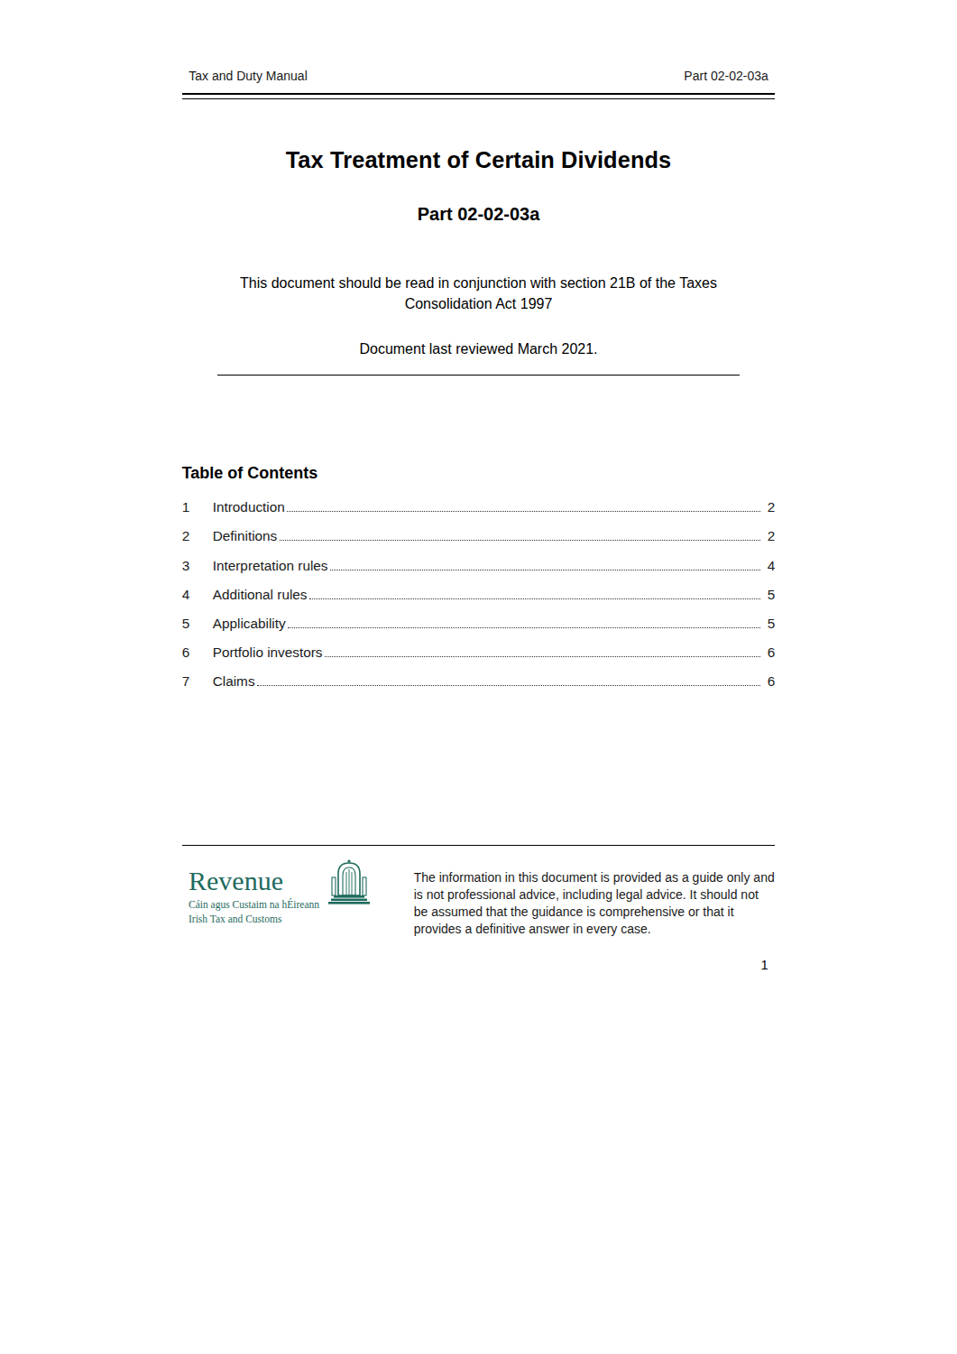Tax and Duty Manual Part 02-02-03a
Tax Treatment of Certain Dividends
Part 02-02-03a
This document should be read in conjunction with section 21B of the Taxes Consolidation Act 1997
Document last reviewed March 2021.
Table of Contents
1 Introduction 2
2 Definitions 2
3 Interpretation rules 4
4 Additional rules 5
5 Applicability 5
6 Portfolio investors 6
7 Claims 6
Revenue Cáin agus Custaim na hÉireann Irish Tax and Customs
The information in this document is provided as a guide only and is not professional advice, including legal advice. It should not be assumed that the guidance is comprehensive or that it provides a definitive answer in every case.
1